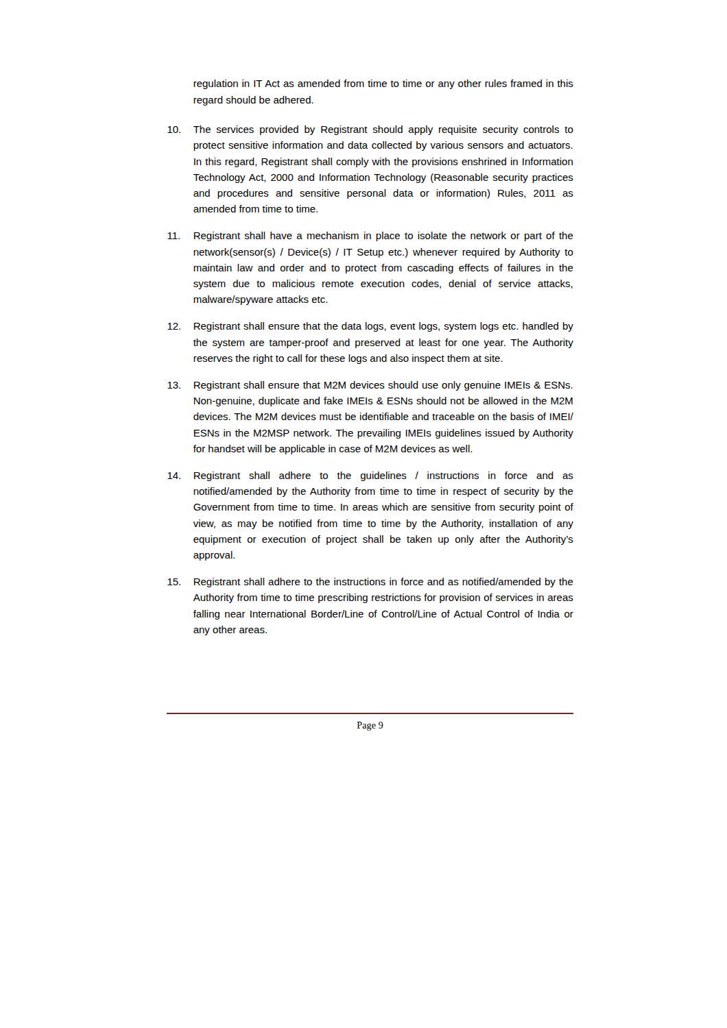regulation in IT Act as amended from time to time or any other rules framed in this regard should be adhered.
10. The services provided by Registrant should apply requisite security controls to protect sensitive information and data collected by various sensors and actuators. In this regard, Registrant shall comply with the provisions enshrined in Information Technology Act, 2000 and Information Technology (Reasonable security practices and procedures and sensitive personal data or information) Rules, 2011 as amended from time to time.
11. Registrant shall have a mechanism in place to isolate the network or part of the network(sensor(s) / Device(s) / IT Setup etc.) whenever required by Authority to maintain law and order and to protect from cascading effects of failures in the system due to malicious remote execution codes, denial of service attacks, malware/spyware attacks etc.
12. Registrant shall ensure that the data logs, event logs, system logs etc. handled by the system are tamper-proof and preserved at least for one year. The Authority reserves the right to call for these logs and also inspect them at site.
13. Registrant shall ensure that M2M devices should use only genuine IMEIs & ESNs. Non-genuine, duplicate and fake IMEIs & ESNs should not be allowed in the M2M devices. The M2M devices must be identifiable and traceable on the basis of IMEI/ ESNs in the M2MSP network. The prevailing IMEIs guidelines issued by Authority for handset will be applicable in case of M2M devices as well.
14. Registrant shall adhere to the guidelines / instructions in force and as notified/amended by the Authority from time to time in respect of security by the Government from time to time. In areas which are sensitive from security point of view, as may be notified from time to time by the Authority, installation of any equipment or execution of project shall be taken up only after the Authority’s approval.
15. Registrant shall adhere to the instructions in force and as notified/amended by the Authority from time to time prescribing restrictions for provision of services in areas falling near International Border/Line of Control/Line of Actual Control of India or any other areas.
Page 9